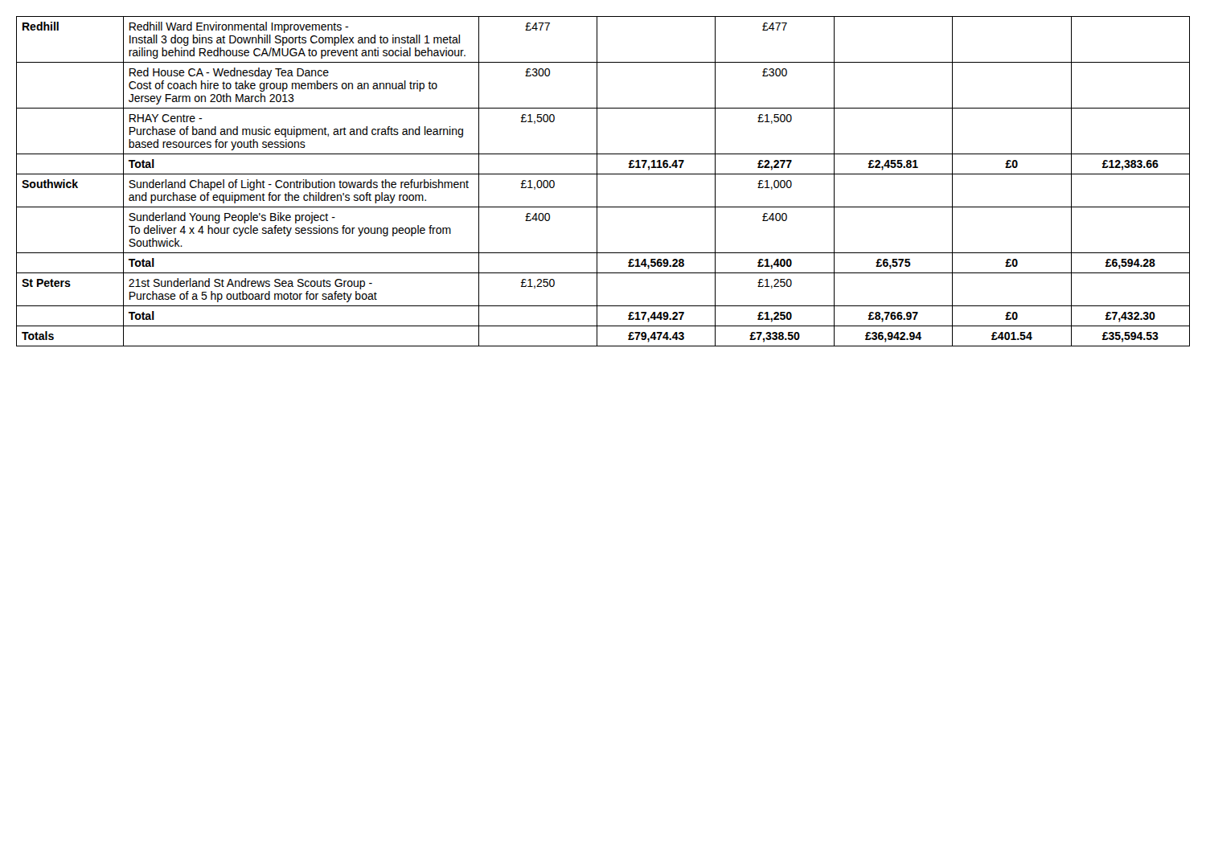| Redhill | Redhill Ward Environmental Improvements - Install 3 dog bins at Downhill Sports Complex and to install 1 metal railing behind Redhouse CA/MUGA to prevent anti social behaviour. | £477 | | £477 | | | |
| | Red House CA - Wednesday Tea Dance Cost of coach hire to take group members on an annual trip to Jersey Farm on 20th March 2013 | £300 | | £300 | | | |
| | RHAY Centre - Purchase of band and music equipment, art and crafts and learning based resources for youth sessions | £1,500 | | £1,500 | | | |
| | Total | | £17,116.47 | £2,277 | £2,455.81 | £0 | £12,383.66 |
| Southwick | Sunderland Chapel of Light - Contribution towards the refurbishment and purchase of equipment for the children's soft play room. | £1,000 | | £1,000 | | | |
| | Sunderland Young People's Bike project - To deliver 4 x 4 hour cycle safety sessions for young people from Southwick. | £400 | | £400 | | | |
| | Total | | £14,569.28 | £1,400 | £6,575 | £0 | £6,594.28 |
| St Peters | 21st Sunderland St Andrews Sea Scouts Group - Purchase of a 5 hp outboard motor for safety boat | £1,250 | | £1,250 | | | |
| | Total | | £17,449.27 | £1,250 | £8,766.97 | £0 | £7,432.30 |
| Totals | | | £79,474.43 | £7,338.50 | £36,942.94 | £401.54 | £35,594.53 |